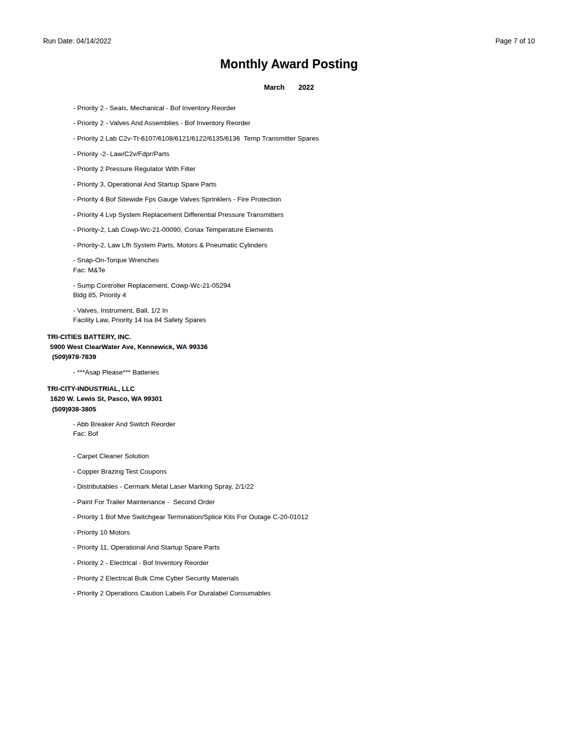Run Date: 04/14/2022 Page 7 of 10
Monthly Award Posting
March 2022
- Priority 2 - Seals, Mechanical - Bof Inventory Reorder
- Priority 2 - Valves And Assemblies - Bof Inventory Reorder
- Priority 2 Lab C2v-Tt-6107/6108/6121/6122/6135/6136 Temp Transmitter Spares
- Priority -2- Law/C2v/Fdpr/Parts
- Priority 2 Pressure Regulator With Filter
- Priority 3, Operational And Startup Spare Parts
- Priority 4 Bof Sitewide Fps Gauge Valves Sprinklers - Fire Protection
- Priority 4 Lvp System Replacement Differential Pressure Transmitters
- Priority-2, Lab Cowp-Wc-21-00090, Conax Temperature Elements
- Priority-2, Law Lfh System Parts, Motors & Pneumatic Cylinders
- Snap-On-Torque WrenchesFac: M&Te
- Sump Controller Replacement, Cowp-Wc-21-05294Bldg 85, Priority 4
- Valves, Instrument, Ball, 1/2 InFacility Law, Priority 14 Isa 84 Safety Spares
TRI-CITIES BATTERY, INC. 5900 West ClearWater Ave, Kennewick, WA 99336 (509)978-7839
- ***Asap Please*** Batteries
TRI-CITY-INDUSTRIAL, LLC 1620 W. Lewis St, Pasco, WA 99301 (509)938-3805
- Abb Breaker And Switch ReorderFac: Bof
- Carpet Cleaner Solution
- Copper Brazing Test Coupons
- Distributables - Cermark Metal Laser Marking Spray, 2/1/22
- Paint For Trailer Maintenance - Second Order
- Priority 1 Bof Mve Switchgear Termination/Splice Kits For Outage C-20-01012
- Priority 10 Motors
- Priority 11, Operational And Startup Spare Parts
- Priority 2 - Electrical - Bof Inventory Reorder
- Priority 2 Electrical Bulk Cme Cyber Security Materials
- Priority 2 Operations Caution Labels For Duralabel Consumables